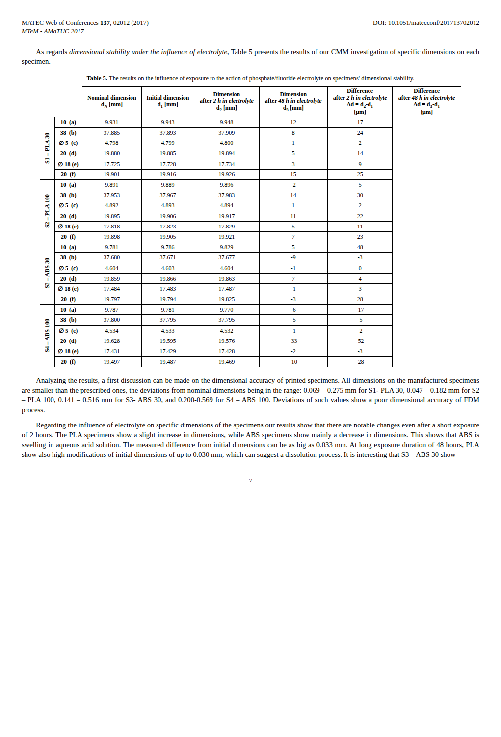MATEC Web of Conferences 137, 02012 (2017)
MTeM - AMaTUC 2017
DOI: 10.1051/matecconf/201713702012
As regards dimensional stability under the influence of electrolyte, Table 5 presents the results of our CMM investigation of specific dimensions on each specimen.
Table 5. The results on the influence of exposure to the action of phosphate/fluoride electrolyte on specimens' dimensional stability.
| | Nominal dimension d N [mm] | Initial dimension d 1 [mm] | Dimension after 2 h in electrolyte d 2 [mm] | Dimension after 48 h in electrolyte d 3 [mm] | Difference after 2 h in electrolyte Δd = d 2 -d 1 [μm] | Difference after 48 h in electrolyte Δd = d 3 -d 1 [μm] |
| --- | --- | --- | --- | --- | --- | --- |
| S1 – PLA 30 | 10 (a) | 9.931 | 9.943 | 9.948 | 12 | 17 | |
| 38 (b) | 37.885 | 37.893 | 37.909 | 8 | 24 | |
| ∅ 5 (c) | 4.798 | 4.799 | 4.800 | 1 | 2 | |
| 20 (d) | 19.880 | 19.885 | 19.894 | 5 | 14 | |
| ∅ 18 (e) | 17.725 | 17.728 | 17.734 | 3 | 9 | |
| 20 (f) | 19.901 | 19.916 | 19.926 | 15 | 25 | |
| S2 – PLA 100 | 10 (a) | 9.891 | 9.889 | 9.896 | -2 | 5 | |
| 38 (b) | 37.953 | 37.967 | 37.983 | 14 | 30 | |
| ∅ 5 (c) | 4.892 | 4.893 | 4.894 | 1 | 2 | |
| 20 (d) | 19.895 | 19.906 | 19.917 | 11 | 22 | |
| ∅ 18 (e) | 17.818 | 17.823 | 17.829 | 5 | 11 | |
| 20 (f) | 19.898 | 19.905 | 19.921 | 7 | 23 | |
| S3 – ABS 30 | 10 (a) | 9.781 | 9.786 | 9.829 | 5 | 48 | |
| 38 (b) | 37.680 | 37.671 | 37.677 | -9 | -3 | |
| ∅ 5 (c) | 4.604 | 4.603 | 4.604 | -1 | 0 | |
| 20 (d) | 19.859 | 19.866 | 19.863 | 7 | 4 | |
| ∅ 18 (e) | 17.484 | 17.483 | 17.487 | -1 | 3 | |
| 20 (f) | 19.797 | 19.794 | 19.825 | -3 | 28 | |
| S4 – ABS 100 | 10 (a) | 9.787 | 9.781 | 9.770 | -6 | -17 | |
| 38 (b) | 37.800 | 37.795 | 37.795 | -5 | -5 | |
| ∅ 5 (c) | 4.534 | 4.533 | 4.532 | -1 | -2 | |
| 20 (d) | 19.628 | 19.595 | 19.576 | -33 | -52 | |
| ∅ 18 (e) | 17.431 | 17.429 | 17.428 | -2 | -3 | |
| 20 (f) | 19.497 | 19.487 | 19.469 | -10 | -28 | |
Analyzing the results, a first discussion can be made on the dimensional accuracy of printed specimens. All dimensions on the manufactured specimens are smaller than the prescribed ones, the deviations from nominal dimensions being in the range: 0.069 – 0.275 mm for S1- PLA 30, 0.047 – 0.182 mm for S2 – PLA 100, 0.141 – 0.516 mm for S3- ABS 30, and 0.200-0.569 for S4 – ABS 100. Deviations of such values show a poor dimensional accuracy of FDM process.
Regarding the influence of electrolyte on specific dimensions of the specimens our results show that there are notable changes even after a short exposure of 2 hours. The PLA specimens show a slight increase in dimensions, while ABS specimens show mainly a decrease in dimensions. This shows that ABS is swelling in aqueous acid solution. The measured difference from initial dimensions can be as big as 0.033 mm. At long exposure duration of 48 hours, PLA show also high modifications of initial dimensions of up to 0.030 mm, which can suggest a dissolution process. It is interesting that S3 – ABS 30 show
7